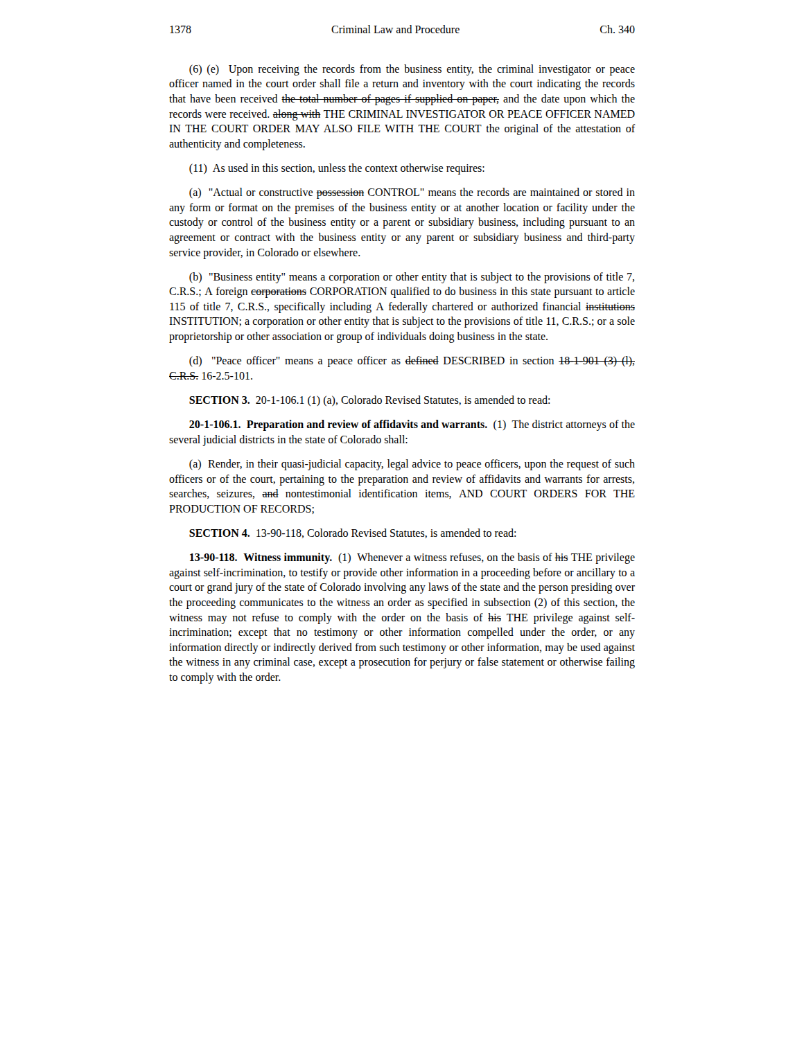1378 Criminal Law and Procedure Ch. 340
(6) (e) Upon receiving the records from the business entity, the criminal investigator or peace officer named in the court order shall file a return and inventory with the court indicating the records that have been received the total number of pages if supplied on paper, and the date upon which the records were received. along with THE CRIMINAL INVESTIGATOR OR PEACE OFFICER NAMED IN THE COURT ORDER MAY ALSO FILE WITH THE COURT the original of the attestation of authenticity and completeness.
(11) As used in this section, unless the context otherwise requires:
(a) "Actual or constructive possession CONTROL" means the records are maintained or stored in any form or format on the premises of the business entity or at another location or facility under the custody or control of the business entity or a parent or subsidiary business, including pursuant to an agreement or contract with the business entity or any parent or subsidiary business and third-party service provider, in Colorado or elsewhere.
(b) "Business entity" means a corporation or other entity that is subject to the provisions of title 7, C.R.S.; A foreign corporations CORPORATION qualified to do business in this state pursuant to article 115 of title 7, C.R.S., specifically including A federally chartered or authorized financial institutions INSTITUTION; a corporation or other entity that is subject to the provisions of title 11, C.R.S.; or a sole proprietorship or other association or group of individuals doing business in the state.
(d) "Peace officer" means a peace officer as defined DESCRIBED in section 18-1-901 (3) (l), C.R.S. 16-2.5-101.
SECTION 3. 20-1-106.1 (1) (a), Colorado Revised Statutes, is amended to read:
20-1-106.1. Preparation and review of affidavits and warrants. (1) The district attorneys of the several judicial districts in the state of Colorado shall:
(a) Render, in their quasi-judicial capacity, legal advice to peace officers, upon the request of such officers or of the court, pertaining to the preparation and review of affidavits and warrants for arrests, searches, seizures, and nontestimonial identification items, AND COURT ORDERS FOR THE PRODUCTION OF RECORDS;
SECTION 4. 13-90-118, Colorado Revised Statutes, is amended to read:
13-90-118. Witness immunity. (1) Whenever a witness refuses, on the basis of his THE privilege against self-incrimination, to testify or provide other information in a proceeding before or ancillary to a court or grand jury of the state of Colorado involving any laws of the state and the person presiding over the proceeding communicates to the witness an order as specified in subsection (2) of this section, the witness may not refuse to comply with the order on the basis of his THE privilege against self-incrimination; except that no testimony or other information compelled under the order, or any information directly or indirectly derived from such testimony or other information, may be used against the witness in any criminal case, except a prosecution for perjury or false statement or otherwise failing to comply with the order.